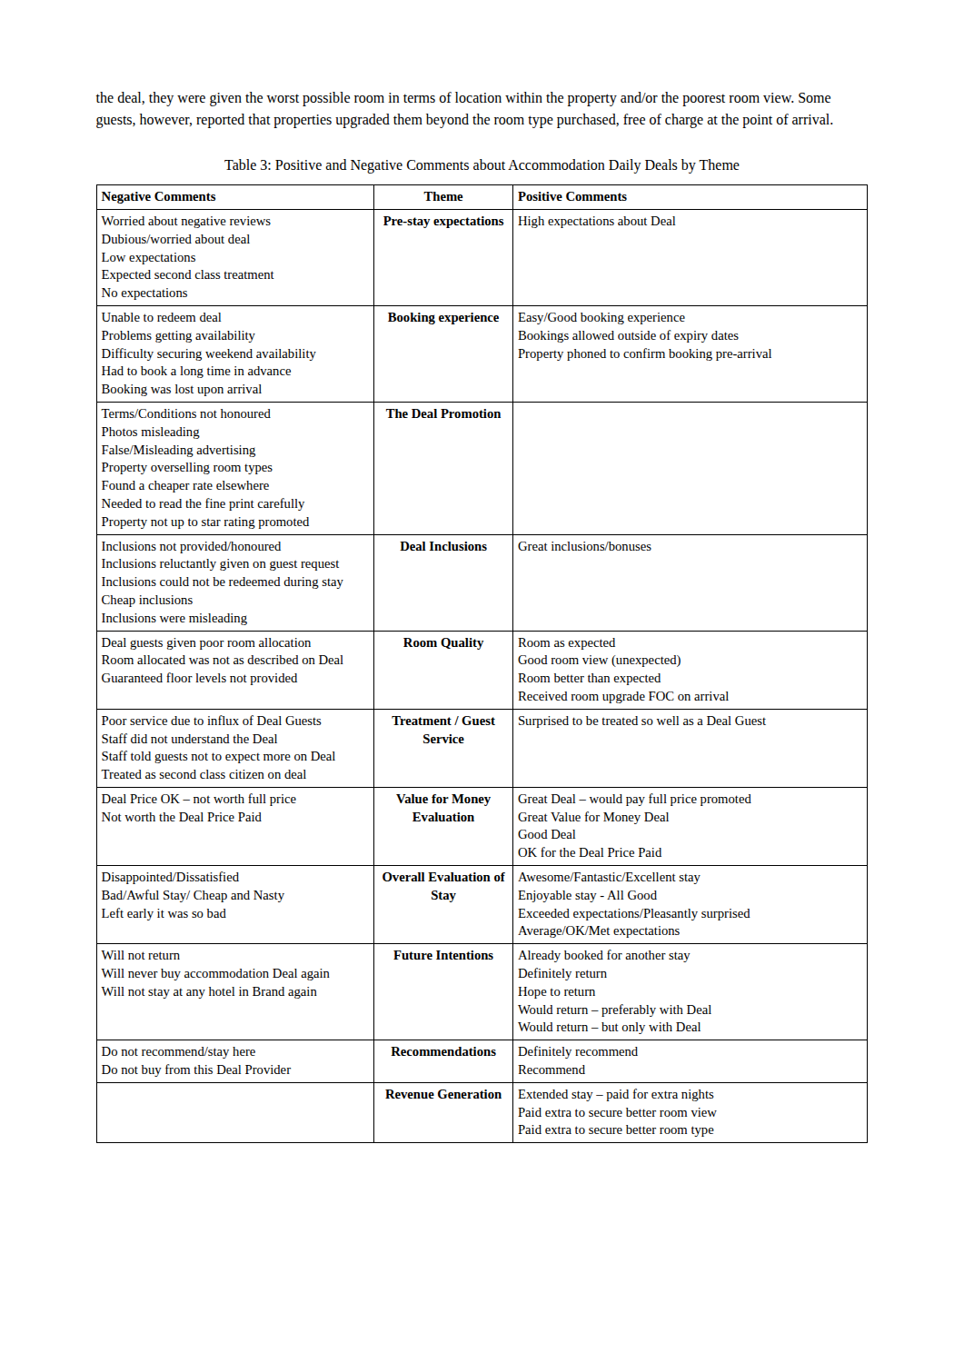the deal, they were given the worst possible room in terms of location within the property and/or the poorest room view. Some guests, however, reported that properties upgraded them beyond the room type purchased, free of charge at the point of arrival.
Table 3: Positive and Negative Comments about Accommodation Daily Deals by Theme
| Negative Comments | Theme | Positive Comments |
| --- | --- | --- |
| Worried about negative reviews Dubious/worried about deal Low expectations Expected second class treatment No expectations | Pre-stay expectations | High expectations about Deal |
| Unable to redeem deal Problems getting availability Difficulty securing weekend availability Had to book a long time in advance Booking was lost upon arrival | Booking experience | Easy/Good booking experience Bookings allowed outside of expiry dates Property phoned to confirm booking pre-arrival |
| Terms/Conditions not honoured Photos misleading False/Misleading advertising Property overselling room types Found a cheaper rate elsewhere Needed to read the fine print carefully Property not up to star rating promoted | The Deal Promotion | |
| Inclusions not provided/honoured Inclusions reluctantly given on guest request Inclusions could not be redeemed during stay Cheap inclusions Inclusions were misleading | Deal Inclusions | Great inclusions/bonuses |
| Deal guests given poor room allocation Room allocated was not as described on Deal Guaranteed floor levels not provided | Room Quality | Room as expected Good room view (unexpected) Room better than expected Received room upgrade FOC on arrival |
| Poor service due to influx of Deal Guests Staff did not understand the Deal Staff told guests not to expect more on Deal Treated as second class citizen on deal | Treatment / Guest Service | Surprised to be treated so well as a Deal Guest |
| Deal Price OK – not worth full price Not worth the Deal Price Paid | Value for Money Evaluation | Great Deal – would pay full price promoted Great Value for Money Deal Good Deal OK for the Deal Price Paid |
| Disappointed/Dissatisfied Bad/Awful Stay/ Cheap and Nasty Left early it was so bad | Overall Evaluation of Stay | Awesome/Fantastic/Excellent stay Enjoyable stay - All Good Exceeded expectations/Pleasantly surprised Average/OK/Met expectations |
| Will not return Will never buy accommodation Deal again Will not stay at any hotel in Brand again | Future Intentions | Already booked for another stay Definitely return Hope to return Would return – preferably with Deal Would return – but only with Deal |
| Do not recommend/stay here Do not buy from this Deal Provider | Recommendations | Definitely recommend Recommend |
| | Revenue Generation | Extended stay – paid for extra nights Paid extra to secure better room view Paid extra to secure better room type |